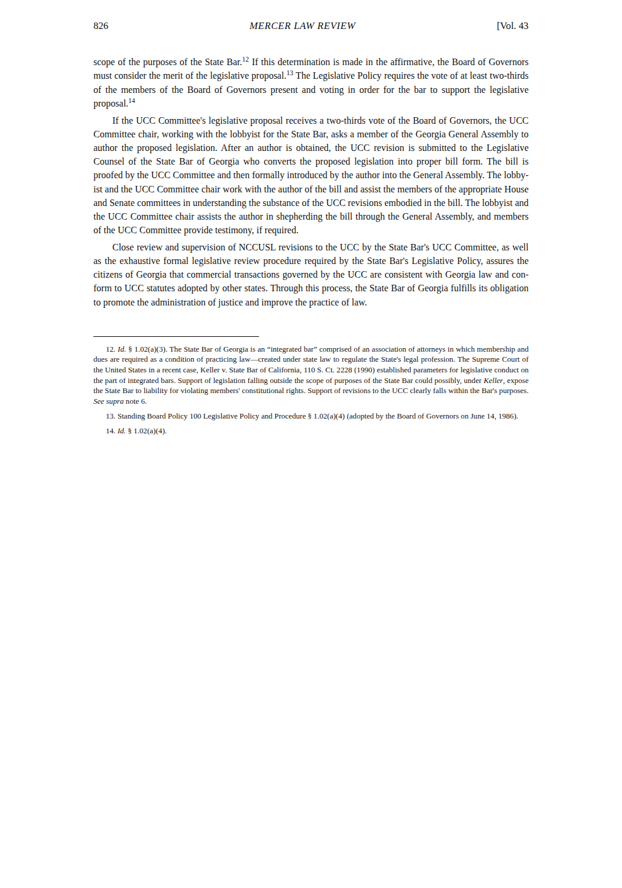826 MERCER LAW REVIEW [Vol. 43
scope of the purposes of the State Bar.12 If this determination is made in the affirmative, the Board of Governors must consider the merit of the legislative proposal.13 The Legislative Policy requires the vote of at least two-thirds of the members of the Board of Governors present and voting in order for the bar to support the legislative proposal.14
If the UCC Committee's legislative proposal receives a two-thirds vote of the Board of Governors, the UCC Committee chair, working with the lobbyist for the State Bar, asks a member of the Georgia General Assembly to author the proposed legislation. After an author is obtained, the UCC revision is submitted to the Legislative Counsel of the State Bar of Georgia who converts the proposed legislation into proper bill form. The bill is proofed by the UCC Committee and then formally introduced by the author into the General Assembly. The lobbyist and the UCC Committee chair work with the author of the bill and assist the members of the appropriate House and Senate committees in understanding the substance of the UCC revisions embodied in the bill. The lobbyist and the UCC Committee chair assists the author in shepherding the bill through the General Assembly, and members of the UCC Committee provide testimony, if required.
Close review and supervision of NCCUSL revisions to the UCC by the State Bar's UCC Committee, as well as the exhaustive formal legislative review procedure required by the State Bar's Legislative Policy, assures the citizens of Georgia that commercial transactions governed by the UCC are consistent with Georgia law and conform to UCC statutes adopted by other states. Through this process, the State Bar of Georgia fulfills its obligation to promote the administration of justice and improve the practice of law.
12. Id. § 1.02(a)(3). The State Bar of Georgia is an “integrated bar” comprised of an association of attorneys in which membership and dues are required as a condition of practicing law—created under state law to regulate the State's legal profession. The Supreme Court of the United States in a recent case, Keller v. State Bar of California, 110 S. Ct. 2228 (1990) established parameters for legislative conduct on the part of integrated bars. Support of legislation falling outside the scope of purposes of the State Bar could possibly, under Keller, expose the State Bar to liability for violating members' constitutional rights. Support of revisions to the UCC clearly falls within the Bar's purposes. See supra note 6.
13. Standing Board Policy 100 Legislative Policy and Procedure § 1.02(a)(4) (adopted by the Board of Governors on June 14, 1986).
14. Id. § 1.02(a)(4).